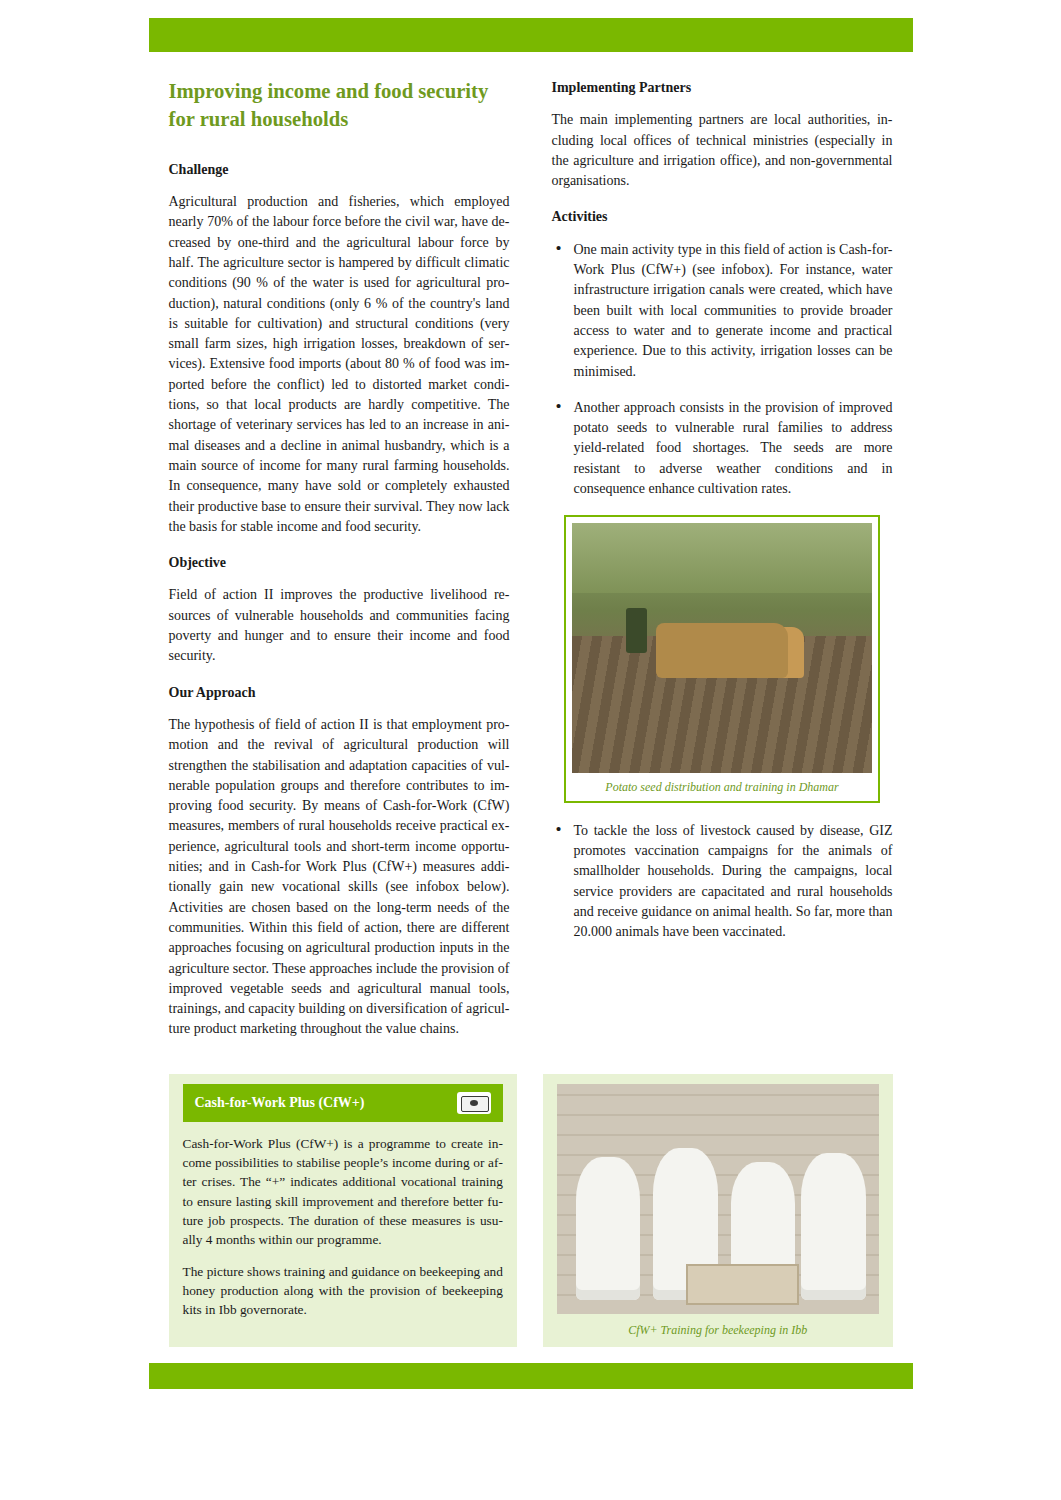Improving income and food security for rural households
Challenge
Agricultural production and fisheries, which employed nearly 70% of the labour force before the civil war, have decreased by one-third and the agricultural labour force by half. The agriculture sector is hampered by difficult climatic conditions (90 % of the water is used for agricultural production), natural conditions (only 6 % of the country's land is suitable for cultivation) and structural conditions (very small farm sizes, high irrigation losses, breakdown of services). Extensive food imports (about 80 % of food was imported before the conflict) led to distorted market conditions, so that local products are hardly competitive. The shortage of veterinary services has led to an increase in animal diseases and a decline in animal husbandry, which is a main source of income for many rural farming households. In consequence, many have sold or completely exhausted their productive base to ensure their survival. They now lack the basis for stable income and food security.
Objective
Field of action II improves the productive livelihood resources of vulnerable households and communities facing poverty and hunger and to ensure their income and food security.
Our Approach
The hypothesis of field of action II is that employment promotion and the revival of agricultural production will strengthen the stabilisation and adaptation capacities of vulnerable population groups and therefore contributes to improving food security. By means of Cash-for-Work (CfW) measures, members of rural households receive practical experience, agricultural tools and short-term income opportunities; and in Cash-for Work Plus (CfW+) measures additionally gain new vocational skills (see infobox below). Activities are chosen based on the long-term needs of the communities. Within this field of action, there are different approaches focusing on agricultural production inputs in the agriculture sector. These approaches include the provision of improved vegetable seeds and agricultural manual tools, trainings, and capacity building on diversification of agriculture product marketing throughout the value chains.
Implementing Partners
The main implementing partners are local authorities, including local offices of technical ministries (especially in the agriculture and irrigation office), and non-governmental organisations.
Activities
One main activity type in this field of action is Cash-for-Work Plus (CfW+) (see infobox). For instance, water infrastructure irrigation canals were created, which have been built with local communities to provide broader access to water and to generate income and practical experience. Due to this activity, irrigation losses can be minimised.
Another approach consists in the provision of improved potato seeds to vulnerable rural families to address yield-related food shortages. The seeds are more resistant to adverse weather conditions and in consequence enhance cultivation rates.
Potato seed distribution and training in Dhamar
To tackle the loss of livestock caused by disease, GIZ promotes vaccination campaigns for the animals of smallholder households. During the campaigns, local service providers are capacitated and rural households and receive guidance on animal health. So far, more than 20.000 animals have been vaccinated.
Cash-for-Work Plus (CfW+)
Cash-for-Work Plus (CfW+) is a programme to create income possibilities to stabilise people’s income during or after crises. The “+” indicates additional vocational training to ensure lasting skill improvement and therefore better future job prospects. The duration of these measures is usually 4 months within our programme.
The picture shows training and guidance on beekeeping and honey production along with the provision of beekeeping kits in Ibb governorate.
CfW+ Training for beekeeping in Ibb